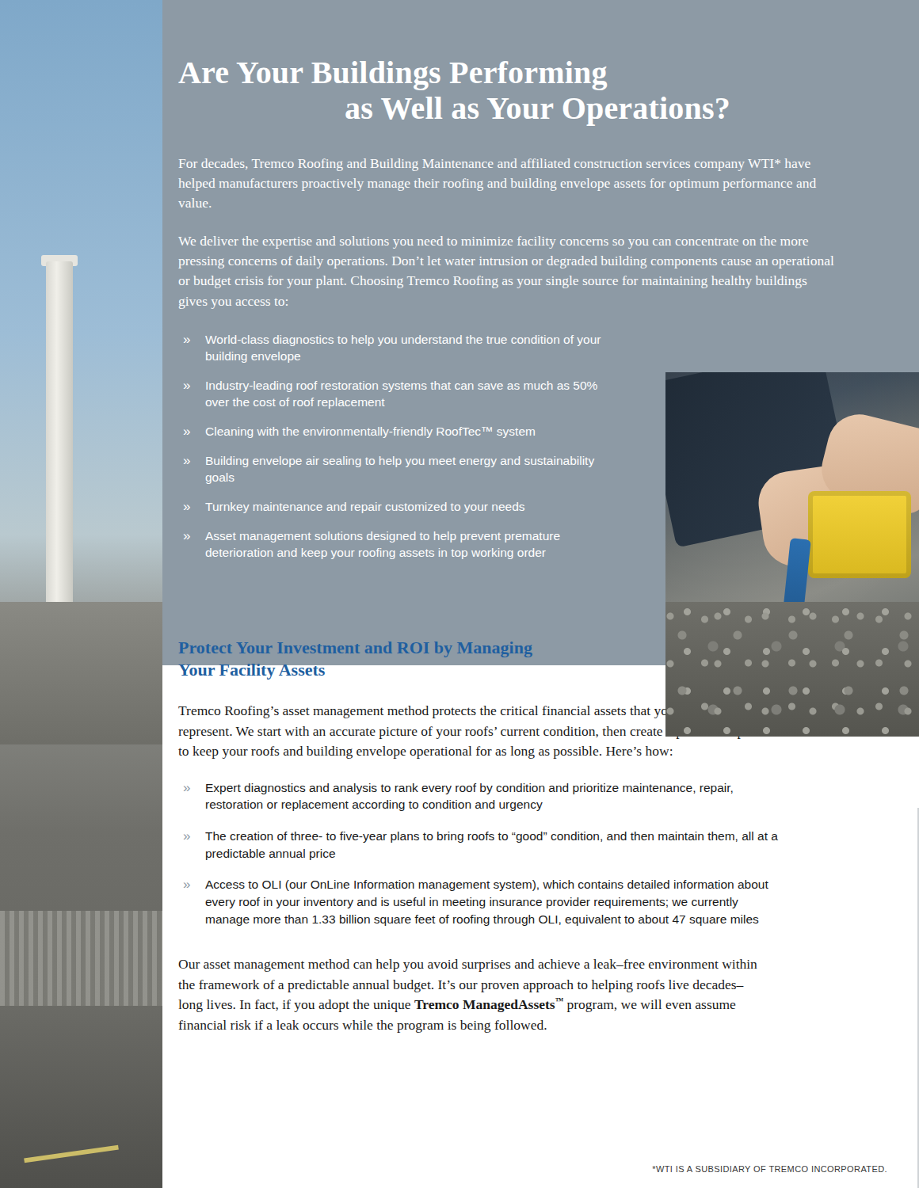Are Your Buildings Performingas Well as Your Operations?
For decades, Tremco Roofing and Building Maintenance and affiliated construction services company WTI* have helped manufacturers proactively manage their roofing and building envelope assets for optimum performance and value.
We deliver the expertise and solutions you need to minimize facility concerns so you can concentrate on the more pressing concerns of daily operations. Don’t let water intrusion or degraded building components cause an operational or budget crisis for your plant. Choosing Tremco Roofing as your single source for maintaining healthy buildings gives you access to:
World-class diagnostics to help you understand the true condition of your building envelope
Industry-leading roof restoration systems that can save as much as 50% over the cost of roof replacement
Cleaning with the environmentally-friendly RoofTec™ system
Building envelope air sealing to help you meet energy and sustainability goals
Turnkey maintenance and repair customized to your needs
Asset management solutions designed to help prevent premature deterioration and keep your roofing assets in top working order
Protect Your Investment and ROI by Managing
Your Facility Assets
Tremco Roofing’s asset management method protects the critical financial assets that your facilities represent. We start with an accurate picture of your roofs’ current condition, then create a prioritized plan to keep your roofs and building envelope operational for as long as possible. Here’s how:
Expert diagnostics and analysis to rank every roof by condition and prioritize maintenance, repair, restoration or replacement according to condition and urgency
The creation of three- to five-year plans to bring roofs to “good” condition, and then maintain them, all at a predictable annual price
Access to OLI (our OnLine Information management system), which contains detailed information about every roof in your inventory and is useful in meeting insurance provider requirements; we currently manage more than 1.33 billion square feet of roofing through OLI, equivalent to about 47 square miles
Our asset management method can help you avoid surprises and achieve a leak–free environment within the framework of a predictable annual budget. It’s our proven approach to helping roofs live decades–long lives. In fact, if you adopt the unique Tremco ManagedAssets™ program, we will even assume financial risk if a leak occurs while the program is being followed.
*WTI is a subsidiary of Tremco Incorporated.